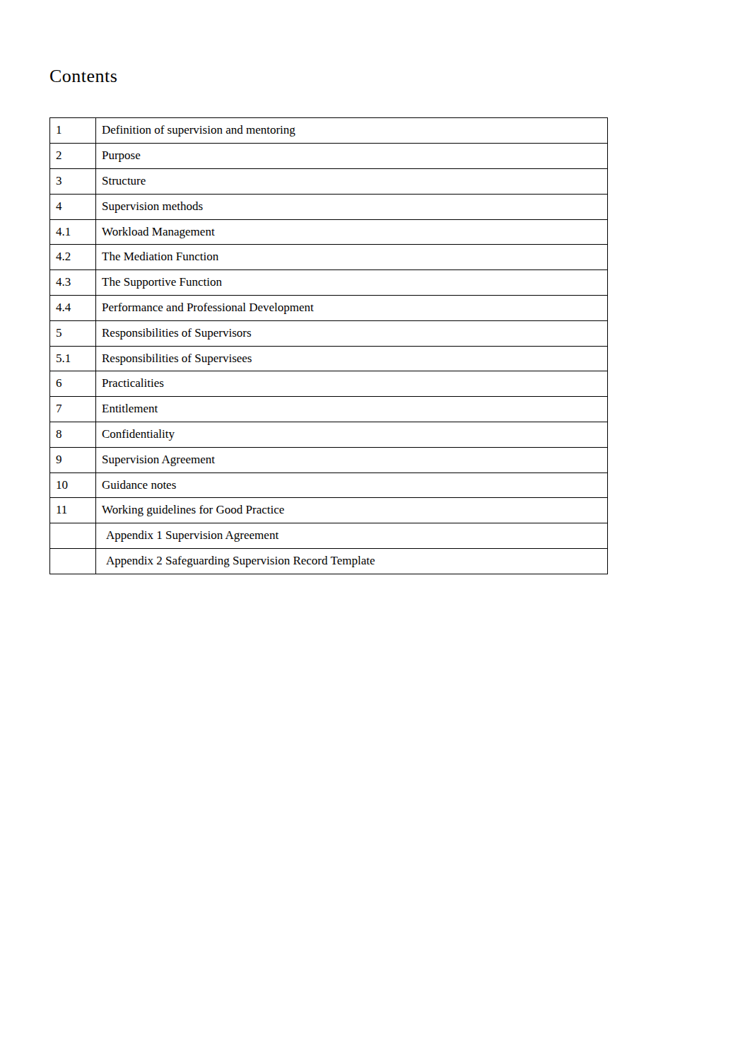Contents
| 1 | Definition of supervision and mentoring |
| 2 | Purpose |
| 3 | Structure |
| 4 | Supervision methods |
| 4.1 | Workload Management |
| 4.2 | The Mediation Function |
| 4.3 | The Supportive Function |
| 4.4 | Performance and Professional Development |
| 5 | Responsibilities of Supervisors |
| 5.1 | Responsibilities of Supervisees |
| 6 | Practicalities |
| 7 | Entitlement |
| 8 | Confidentiality |
| 9 | Supervision Agreement |
| 10 | Guidance notes |
| 11 | Working guidelines for Good Practice |
| | Appendix 1 Supervision Agreement |
| | Appendix 2 Safeguarding Supervision Record Template |